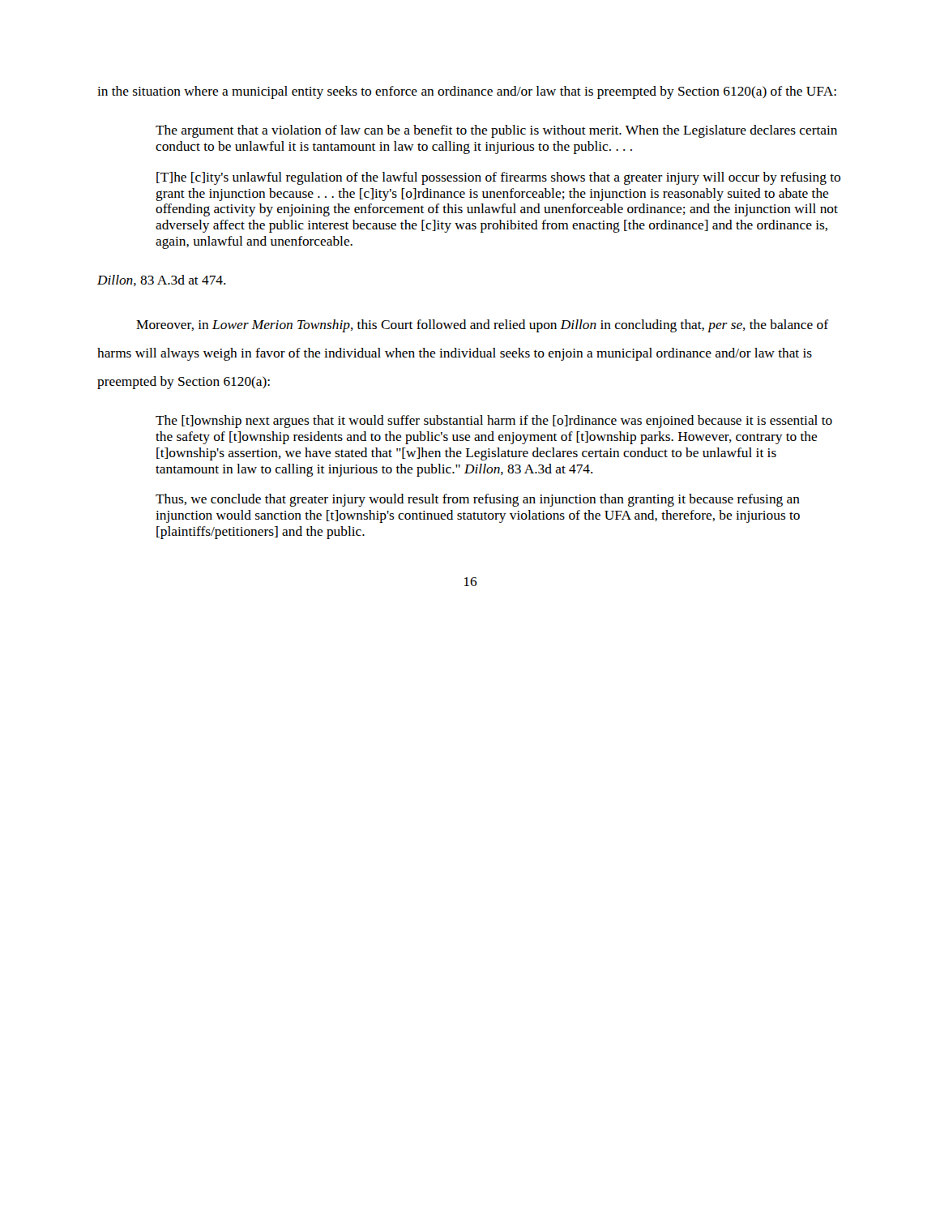in the situation where a municipal entity seeks to enforce an ordinance and/or law that is preempted by Section 6120(a) of the UFA:
The argument that a violation of law can be a benefit to the public is without merit. When the Legislature declares certain conduct to be unlawful it is tantamount in law to calling it injurious to the public. . . .
[T]he [c]ity's unlawful regulation of the lawful possession of firearms shows that a greater injury will occur by refusing to grant the injunction because . . . the [c]ity's [o]rdinance is unenforceable; the injunction is reasonably suited to abate the offending activity by enjoining the enforcement of this unlawful and unenforceable ordinance; and the injunction will not adversely affect the public interest because the [c]ity was prohibited from enacting [the ordinance] and the ordinance is, again, unlawful and unenforceable.
Dillon, 83 A.3d at 474.
Moreover, in Lower Merion Township, this Court followed and relied upon Dillon in concluding that, per se, the balance of harms will always weigh in favor of the individual when the individual seeks to enjoin a municipal ordinance and/or law that is preempted by Section 6120(a):
The [t]ownship next argues that it would suffer substantial harm if the [o]rdinance was enjoined because it is essential to the safety of [t]ownship residents and to the public's use and enjoyment of [t]ownship parks. However, contrary to the [t]ownship's assertion, we have stated that "[w]hen the Legislature declares certain conduct to be unlawful it is tantamount in law to calling it injurious to the public." Dillon, 83 A.3d at 474.
Thus, we conclude that greater injury would result from refusing an injunction than granting it because refusing an injunction would sanction the [t]ownship's continued statutory violations of the UFA and, therefore, be injurious to [plaintiffs/petitioners] and the public.
16